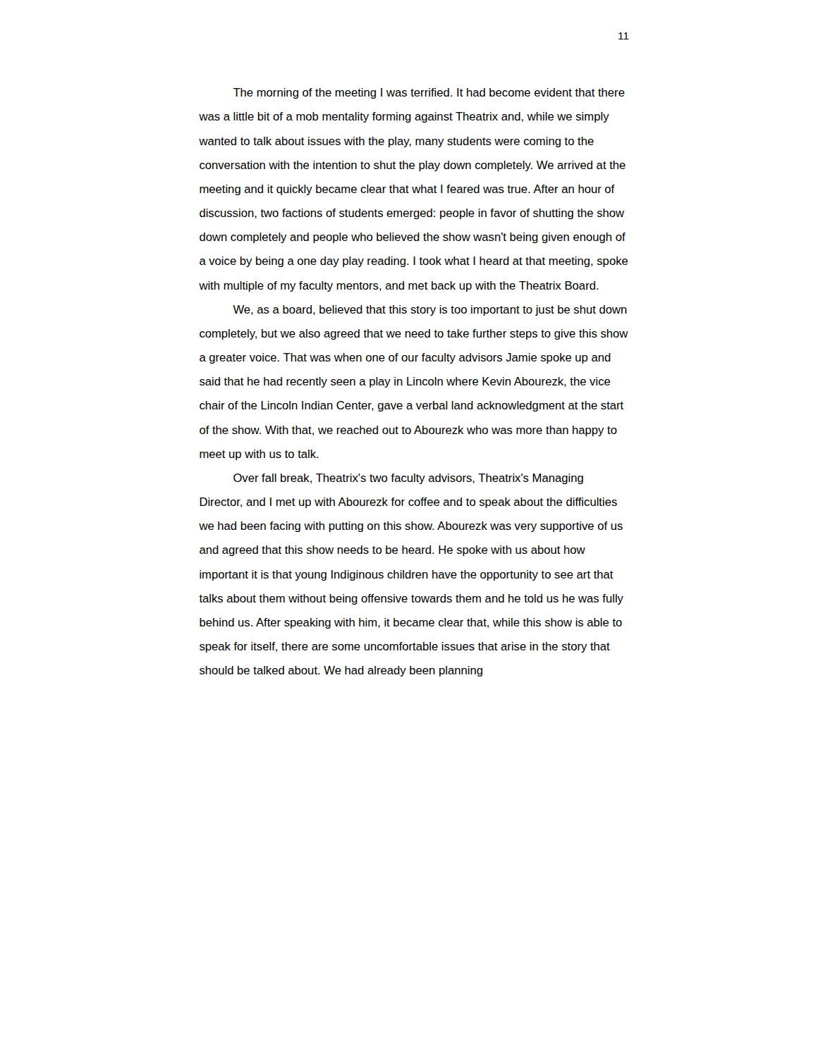11
The morning of the meeting I was terrified. It had become evident that there was a little bit of a mob mentality forming against Theatrix and, while we simply wanted to talk about issues with the play, many students were coming to the conversation with the intention to shut the play down completely. We arrived at the meeting and it quickly became clear that what I feared was true. After an hour of discussion, two factions of students emerged: people in favor of shutting the show down completely and people who believed the show wasn't being given enough of a voice by being a one day play reading. I took what I heard at that meeting, spoke with multiple of my faculty mentors, and met back up with the Theatrix Board.
We, as a board, believed that this story is too important to just be shut down completely, but we also agreed that we need to take further steps to give this show a greater voice. That was when one of our faculty advisors Jamie spoke up and said that he had recently seen a play in Lincoln where Kevin Abourezk, the vice chair of the Lincoln Indian Center, gave a verbal land acknowledgment at the start of the show. With that, we reached out to Abourezk who was more than happy to meet up with us to talk.
Over fall break, Theatrix's two faculty advisors, Theatrix's Managing Director, and I met up with Abourezk for coffee and to speak about the difficulties we had been facing with putting on this show. Abourezk was very supportive of us and agreed that this show needs to be heard. He spoke with us about how important it is that young Indiginous children have the opportunity to see art that talks about them without being offensive towards them and he told us he was fully behind us. After speaking with him, it became clear that, while this show is able to speak for itself, there are some uncomfortable issues that arise in the story that should be talked about. We had already been planning